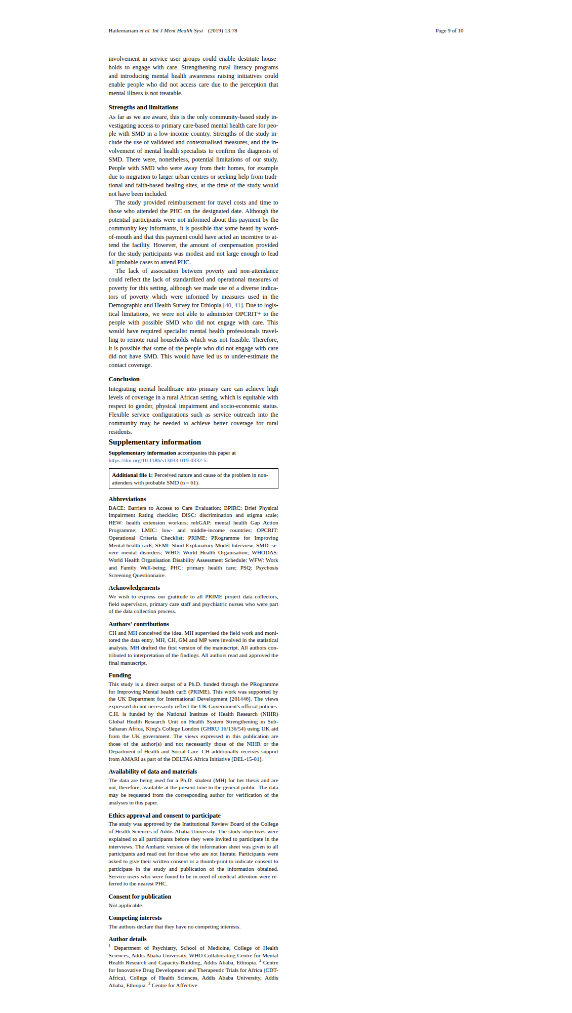Hailemariam et al. Int J Ment Health Syst(2019) 13:78
Page 9 of 10
involvement in service user groups could enable destitute households to engage with care. Strengthening rural literacy programs and introducing mental health awareness raising initiatives could enable people who did not access care due to the perception that mental illness is not treatable.
Strengths and limitations
As far as we are aware, this is the only community-based study investigating access to primary care-based mental health care for people with SMD in a low-income country. Strengths of the study include the use of validated and contextualised measures, and the involvement of mental health specialists to confirm the diagnosis of SMD. There were, nonetheless, potential limitations of our study. People with SMD who were away from their homes, for example due to migration to larger urban centres or seeking help from traditional and faith-based healing sites, at the time of the study would not have been included.
The study provided reimbursement for travel costs and time to those who attended the PHC on the designated date. Although the potential participants were not informed about this payment by the community key informants, it is possible that some heard by word-of-mouth and that this payment could have acted an incentive to attend the facility. However, the amount of compensation provided for the study participants was modest and not large enough to lead all probable cases to attend PHC.
The lack of association between poverty and non-attendance could reflect the lack of standardized and operational measures of poverty for this setting, although we made use of a diverse indicators of poverty which were informed by measures used in the Demographic and Health Survey for Ethiopia [40, 41]. Due to logistical limitations, we were not able to administer OPCRIT+ to the people with possible SMD who did not engage with care. This would have required specialist mental health professionals travelling to remote rural households which was not feasible. Therefore, it is possible that some of the people who did not engage with care did not have SMD. This would have led us to under-estimate the contact coverage.
Conclusion
Integrating mental healthcare into primary care can achieve high levels of coverage in a rural African setting, which is equitable with respect to gender, physical impairment and socio-economic status. Flexible service configurations such as service outreach into the community may be needed to achieve better coverage for rural residents.
Supplementary information
Supplementary information accompanies this paper at https://doi.org/10.1186/s13033-019-0332-5.
Additional file 1: Perceived nature and cause of the problem in non-attenders with probable SMD (n = 61).
Abbreviations
BACE: Barriers to Access to Care Evaluation; BPIRC: Brief Physical Impairment Rating checklist; DISC: discrimination and stigma scale; HEW: health extension workers; mhGAP: mental health Gap Action Programme; LMIC: low- and middle-income countries; OPCRIT: Operational Criteria Checklist; PRIME: PRogramme for Improving Mental health carE; SEMI: Short Explanatory Model Interview; SMD: severe mental disorders; WHO: World Health Organisation; WHODAS: World Health Organisation Disability Assessment Schedule; WFW: Work and Family Well-being; PHC: primary health care; PSQ: Psychosis Screening Questionnaire.
Acknowledgements
We wish to express our gratitude to all PRIME project data collectors, field supervisors, primary care staff and psychiatric nurses who were part of the data collection process.
Authors' contributions
CH and MH conceived the idea. MH supervised the field work and monitored the data entry. MH, CH, GM and MP were involved in the statistical analysis. MH drafted the first version of the manuscript. All authors contributed to interpretation of the findings. All authors read and approved the final manuscript.
Funding
This study is a direct output of a Ph.D. funded through the PRogramme for Improving Mental health carE (PRIME). This work was supported by the UK Department for International Development [201446]. The views expressed do not necessarily reflect the UK Government's official policies. C.H. is funded by the National Institute of Health Research (NIHR) Global Health Research Unit on Health System Strengthening in Sub-Saharan Africa, King's College London (GHRU 16/136/54) using UK aid from the UK government. The views expressed in this publication are those of the author(s) and not necessarily those of the NIHR or the Department of Health and Social Care. CH additionally receives support from AMARI as part of the DELTAS Africa Initiative [DEL-15-01].
Availability of data and materials
The data are being used for a Ph.D. student (MH) for her thesis and are not, therefore, available at the present time to the general public. The data may be requested from the corresponding author for verification of the analyses in this paper.
Ethics approval and consent to participate
The study was approved by the Institutional Review Board of the College of Health Sciences of Addis Ababa University. The study objectives were explained to all participants before they were invited to participate in the interviews. The Amharic version of the information sheet was given to all participants and read out for those who are not literate. Participants were asked to give their written consent or a thumb-print to indicate consent to participate in the study and publication of the information obtained. Service users who were found to be in need of medical attention were referred to the nearest PHC.
Consent for publication
Not applicable.
Competing interests
The authors declare that they have no competing interests.
Author details
1 Department of Psychiatry, School of Medicine, College of Health Sciences, Addis Ababa University, WHO Collaborating Centre for Mental Health Research and Capacity-Building, Addis Ababa, Ethiopia. 2 Centre for Innovative Drug Development and Therapeutic Trials for Africa (CDT-Africa), College of Health Sciences, Addis Ababa University, Addis Ababa, Ethiopia. 3 Centre for Affective